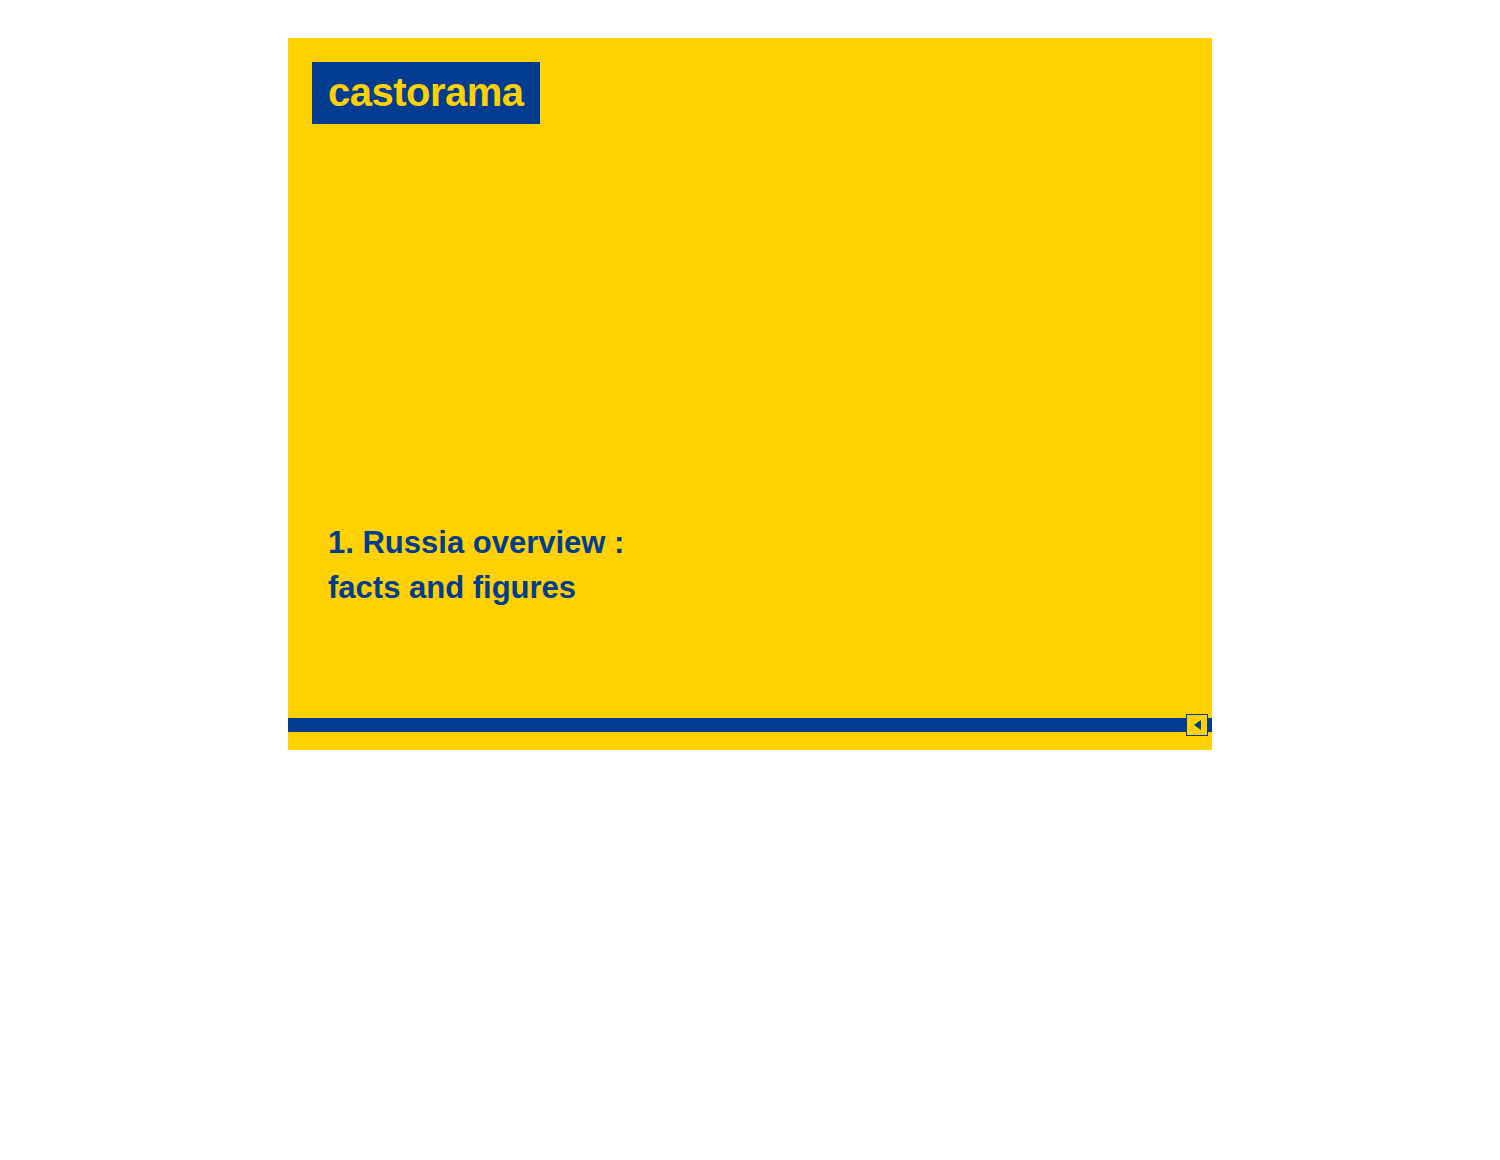castorama
1. Russia overview :
facts and figures